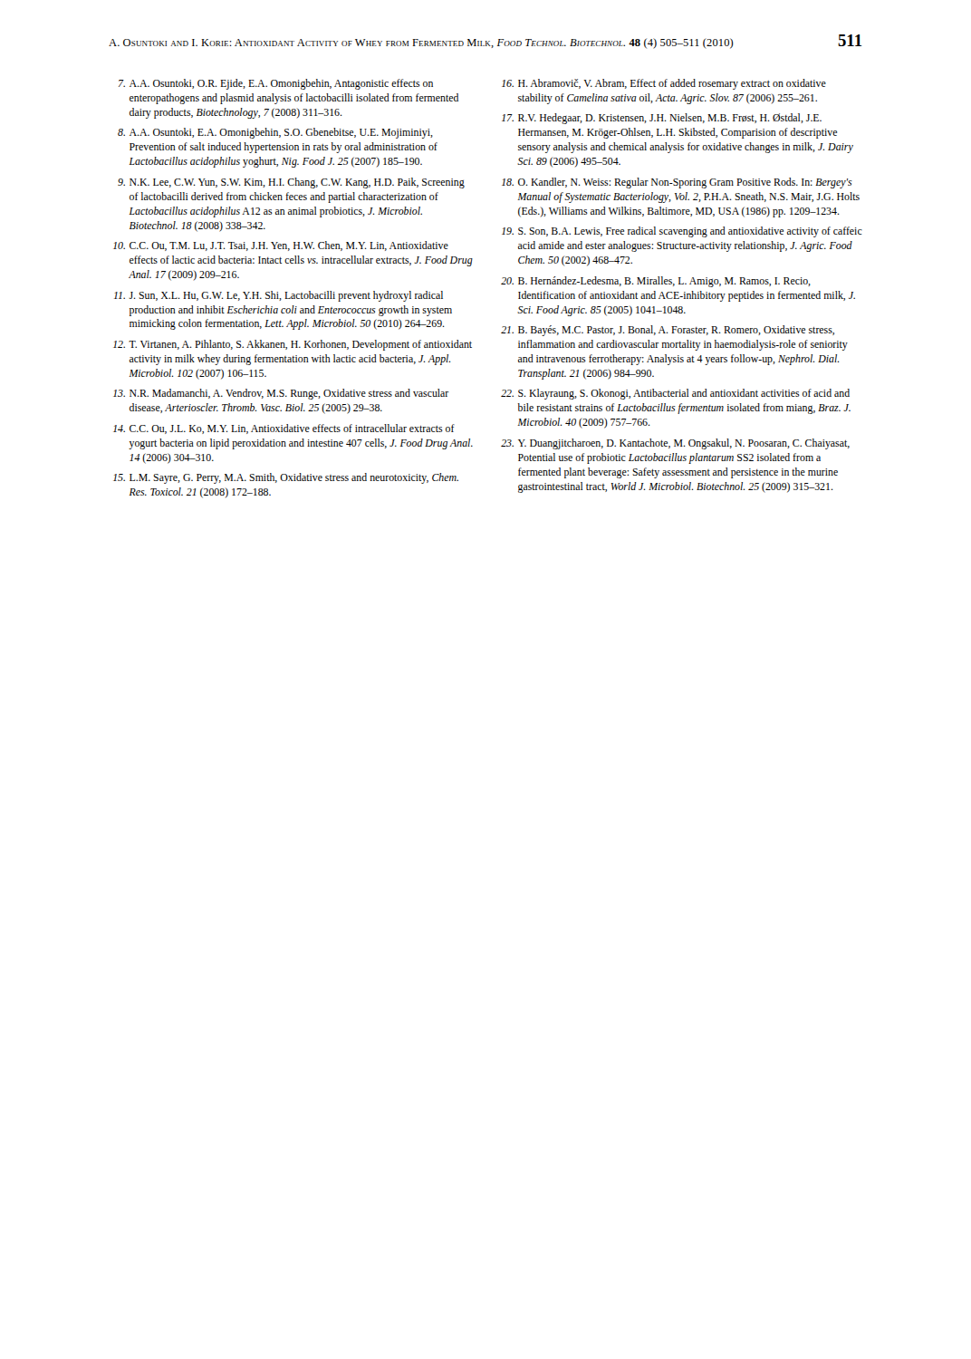A. Osuntoki and I. Korie: Antioxidant Activity of Whey from Fermented Milk, Food Technol. Biotechnol. 48 (4) 505–511 (2010)
511
A.A. Osuntoki, O.R. Ejide, E.A. Omonigbehin, Antagonistic effects on enteropathogens and plasmid analysis of lactobacilli isolated from fermented dairy products, Biotechnology, 7 (2008) 311–316.
A.A. Osuntoki, E.A. Omonigbehin, S.O. Gbenebitse, U.E. Mojiminiyi, Prevention of salt induced hypertension in rats by oral administration of Lactobacillus acidophilus yoghurt, Nig. Food J. 25 (2007) 185–190.
N.K. Lee, C.W. Yun, S.W. Kim, H.I. Chang, C.W. Kang, H.D. Paik, Screening of lactobacilli derived from chicken feces and partial characterization of Lactobacillus acidophilus A12 as an animal probiotics, J. Microbiol. Biotechnol. 18 (2008) 338–342.
C.C. Ou, T.M. Lu, J.T. Tsai, J.H. Yen, H.W. Chen, M.Y. Lin, Antioxidative effects of lactic acid bacteria: Intact cells vs. intracellular extracts, J. Food Drug Anal. 17 (2009) 209–216.
J. Sun, X.L. Hu, G.W. Le, Y.H. Shi, Lactobacilli prevent hydroxyl radical production and inhibit Escherichia coli and Enterococcus growth in system mimicking colon fermentation, Lett. Appl. Microbiol. 50 (2010) 264–269.
T. Virtanen, A. Pihlanto, S. Akkanen, H. Korhonen, Development of antioxidant activity in milk whey during fermentation with lactic acid bacteria, J. Appl. Microbiol. 102 (2007) 106–115.
N.R. Madamanchi, A. Vendrov, M.S. Runge, Oxidative stress and vascular disease, Arterioscler. Thromb. Vasc. Biol. 25 (2005) 29–38.
C.C. Ou, J.L. Ko, M.Y. Lin, Antioxidative effects of intracellular extracts of yogurt bacteria on lipid peroxidation and intestine 407 cells, J. Food Drug Anal. 14 (2006) 304–310.
L.M. Sayre, G. Perry, M.A. Smith, Oxidative stress and neurotoxicity, Chem. Res. Toxicol. 21 (2008) 172–188.
H. Abramovič, V. Abram, Effect of added rosemary extract on oxidative stability of Camelina sativa oil, Acta. Agric. Slov. 87 (2006) 255–261.
R.V. Hedegaar, D. Kristensen, J.H. Nielsen, M.B. Frøst, H. Østdal, J.E. Hermansen, M. Kröger-Ohlsen, L.H. Skibsted, Comparision of descriptive sensory analysis and chemical analysis for oxidative changes in milk, J. Dairy Sci. 89 (2006) 495–504.
O. Kandler, N. Weiss: Regular Non-Sporing Gram Positive Rods. In: Bergey's Manual of Systematic Bacteriology, Vol. 2, P.H.A. Sneath, N.S. Mair, J.G. Holts (Eds.), Williams and Wilkins, Baltimore, MD, USA (1986) pp. 1209–1234.
S. Son, B.A. Lewis, Free radical scavenging and antioxidative activity of caffeic acid amide and ester analogues: Structure-activity relationship, J. Agric. Food Chem. 50 (2002) 468–472.
B. Hernández-Ledesma, B. Miralles, L. Amigo, M. Ramos, I. Recio, Identification of antioxidant and ACE-inhibitory peptides in fermented milk, J. Sci. Food Agric. 85 (2005) 1041–1048.
B. Bayés, M.C. Pastor, J. Bonal, A. Foraster, R. Romero, Oxidative stress, inflammation and cardiovascular mortality in haemodialysis-role of seniority and intravenous ferrotherapy: Analysis at 4 years follow-up, Nephrol. Dial. Transplant. 21 (2006) 984–990.
S. Klayraung, S. Okonogi, Antibacterial and antioxidant activities of acid and bile resistant strains of Lactobacillus fermentum isolated from miang, Braz. J. Microbiol. 40 (2009) 757–766.
Y. Duangjitcharoen, D. Kantachote, M. Ongsakul, N. Poosaran, C. Chaiyasat, Potential use of probiotic Lactobacillus plantarum SS2 isolated from a fermented plant beverage: Safety assessment and persistence in the murine gastrointestinal tract, World J. Microbiol. Biotechnol. 25 (2009) 315–321.